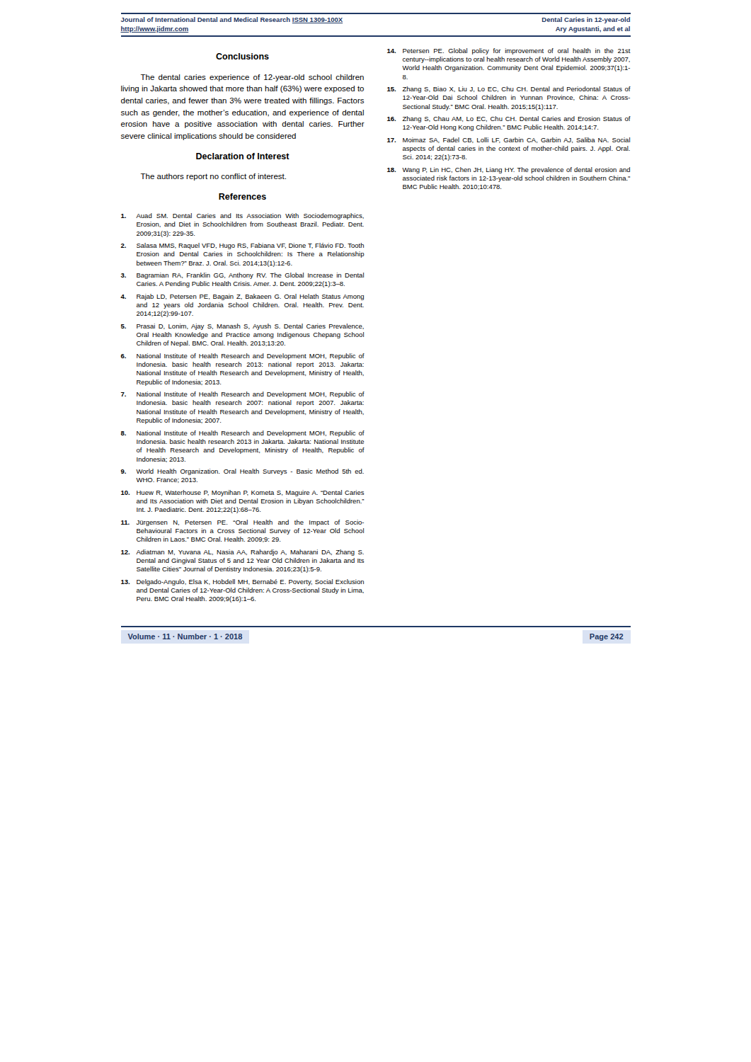| Journal of International Dental and Medical Research ISSN 1309-100X | Dental Caries in 12-year-old |
| http://www.jidmr.com | Ary Agustanti, and et al |
Conclusions
The dental caries experience of 12-year-old school children living in Jakarta showed that more than half (63%) were exposed to dental caries, and fewer than 3% were treated with fillings. Factors such as gender, the mother’s education, and experience of dental erosion have a positive association with dental caries. Further severe clinical implications should be considered
Declaration of Interest
The authors report no conflict of interest.
References
Auad SM. Dental Caries and Its Association With Sociodemographics, Erosion, and Diet in Schoolchildren from Southeast Brazil. Pediatr. Dent. 2009;31(3): 229-35.
Salasa MMS, Raquel VFD, Hugo RS, Fabiana VF, Dione T, Flávio FD. Tooth Erosion and Dental Caries in Schoolchildren: Is There a Relationship between Them?” Braz. J. Oral. Sci. 2014;13(1):12-6.
Bagramian RA, Franklin GG, Anthony RV. The Global Increase in Dental Caries. A Pending Public Health Crisis. Amer. J. Dent. 2009;22(1):3–8.
Rajab LD, Petersen PE, Bagain Z, Bakaeen G. Oral Helath Status Among and 12 years old Jordania School Children. Oral. Health. Prev. Dent. 2014;12(2):99-107.
Prasai D, Lonim, Ajay S, Manash S, Ayush S. Dental Caries Prevalence, Oral Health Knowledge and Practice among Indigenous Chepang School Children of Nepal. BMC. Oral. Health. 2013;13:20.
National Institute of Health Research and Development MOH, Republic of Indonesia. basic health research 2013: national report 2013. Jakarta: National Institute of Health Research and Development, Ministry of Health, Republic of Indonesia; 2013.
National Institute of Health Research and Development MOH, Republic of Indonesia. basic health research 2007: national report 2007. Jakarta: National Institute of Health Research and Development, Ministry of Health, Republic of Indonesia; 2007.
National Institute of Health Research and Development MOH, Republic of Indonesia. basic health research 2013 in Jakarta. Jakarta: National Institute of Health Research and Development, Ministry of Health, Republic of Indonesia; 2013.
World Health Organization. Oral Health Surveys - Basic Method 5th ed. WHO. France; 2013.
Huew R, Waterhouse P, Moynihan P, Kometa S, Maguire A. “Dental Caries and Its Association with Diet and Dental Erosion in Libyan Schoolchildren.” Int. J. Paediatric. Dent. 2012;22(1):68–76.
Jürgensen N, Petersen PE. “Oral Health and the Impact of Socio-Behavioural Factors in a Cross Sectional Survey of 12-Year Old School Children in Laos.” BMC Oral. Health. 2009;9: 29.
Adiatman M, Yuvana AL, Nasia AA, Rahardjo A, Maharani DA, Zhang S. Dental and Gingival Status of 5 and 12 Year Old Children in Jakarta and Its Satellite Cities" Journal of Dentistry Indonesia. 2016;23(1):5-9.
Delgado-Angulo, Elsa K, Hobdell MH, Bernabé E. Poverty, Social Exclusion and Dental Caries of 12-Year-Old Children: A Cross-Sectional Study in Lima, Peru. BMC Oral Health. 2009;9(16):1–6.
Petersen PE. Global policy for improvement of oral health in the 21st century--implications to oral health research of World Health Assembly 2007, World Health Organization. Community Dent Oral Epidemiol. 2009;37(1):1-8.
Zhang S, Biao X, Liu J, Lo EC, Chu CH. Dental and Periodontal Status of 12-Year-Old Dai School Children in Yunnan Province, China: A Cross-Sectional Study.” BMC Oral. Health. 2015;15(1):117.
Zhang S, Chau AM, Lo EC, Chu CH. Dental Caries and Erosion Status of 12-Year-Old Hong Kong Children.” BMC Public Health. 2014;14:7.
Moimaz SA, Fadel CB, Lolli LF, Garbin CA, Garbin AJ, Saliba NA. Social aspects of dental caries in the context of mother-child pairs. J. Appl. Oral. Sci. 2014; 22(1):73-8.
Wang P, Lin HC, Chen JH, Liang HY. The prevalence of dental erosion and associated risk factors in 12-13-year-old school children in Southern China." BMC Public Health. 2010;10:478.
| Volume · 11 · Number · 1 · 2018 | Page 242 |